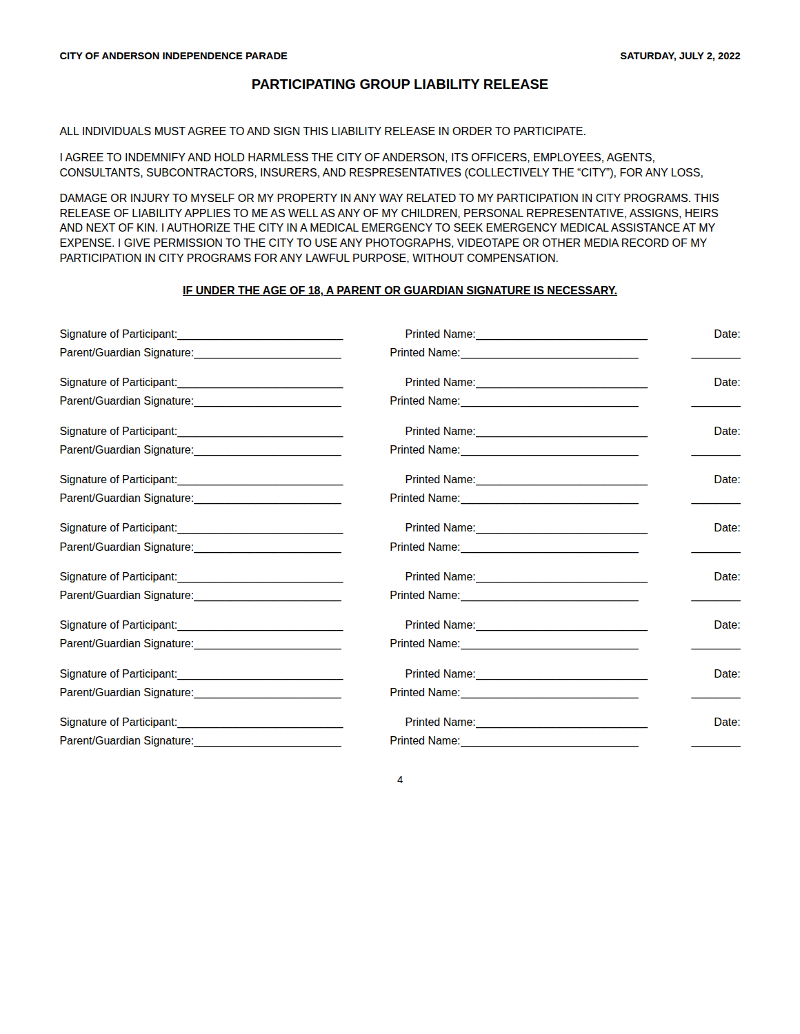CITY OF ANDERSON INDEPENDENCE PARADE SATURDAY, JULY 2, 2022
PARTICIPATING GROUP LIABILITY RELEASE
ALL INDIVIDUALS MUST AGREE TO AND SIGN THIS LIABILITY RELEASE IN ORDER TO PARTICIPATE.
I AGREE TO INDEMNIFY AND HOLD HARMLESS THE CITY OF ANDERSON, ITS OFFICERS, EMPLOYEES, AGENTS, CONSULTANTS, SUBCONTRACTORS, INSURERS, AND RESPRESENTATIVES (COLLECTIVELY THE “CITY”), FOR ANY LOSS,
DAMAGE OR INJURY TO MYSELF OR MY PROPERTY IN ANY WAY RELATED TO MY PARTICIPATION IN CITY PROGRAMS. THIS RELEASE OF LIABILITY APPLIES TO ME AS WELL AS ANY OF MY CHILDREN, PERSONAL REPRESENTATIVE, ASSIGNS, HEIRS AND NEXT OF KIN. I AUTHORIZE THE CITY IN A MEDICAL EMERGENCY TO SEEK EMERGENCY MEDICAL ASSISTANCE AT MY EXPENSE. I GIVE PERMISSION TO THE CITY TO USE ANY PHOTOGRAPHS, VIDEOTAPE OR OTHER MEDIA RECORD OF MY PARTICIPATION IN CITY PROGRAMS FOR ANY LAWFUL PURPOSE, WITHOUT COMPENSATION.
IF UNDER THE AGE OF 18, A PARENT OR GUARDIAN SIGNATURE IS NECESSARY.
Signature of Participant:___________________________Printed Name:____________________________Date:
Parent/Guardian Signature:________________________Printed Name:_____________________________________
Signature of Participant:___________________________Printed Name:____________________________Date:
Parent/Guardian Signature:________________________Printed Name:_____________________________________
Signature of Participant:___________________________Printed Name:____________________________Date:
Parent/Guardian Signature:________________________Printed Name:_____________________________________
Signature of Participant:___________________________Printed Name:____________________________Date:
Parent/Guardian Signature:________________________Printed Name:_____________________________________
Signature of Participant:___________________________Printed Name:____________________________Date:
Parent/Guardian Signature:________________________Printed Name:_____________________________________
Signature of Participant:___________________________Printed Name:____________________________Date:
Parent/Guardian Signature:________________________Printed Name:_____________________________________
Signature of Participant:___________________________Printed Name:____________________________Date:
Parent/Guardian Signature:________________________Printed Name:_____________________________________
Signature of Participant:___________________________Printed Name:____________________________Date:
Parent/Guardian Signature:________________________Printed Name:_____________________________________
Signature of Participant:___________________________Printed Name:____________________________Date:
Parent/Guardian Signature:________________________Printed Name:_____________________________________
4